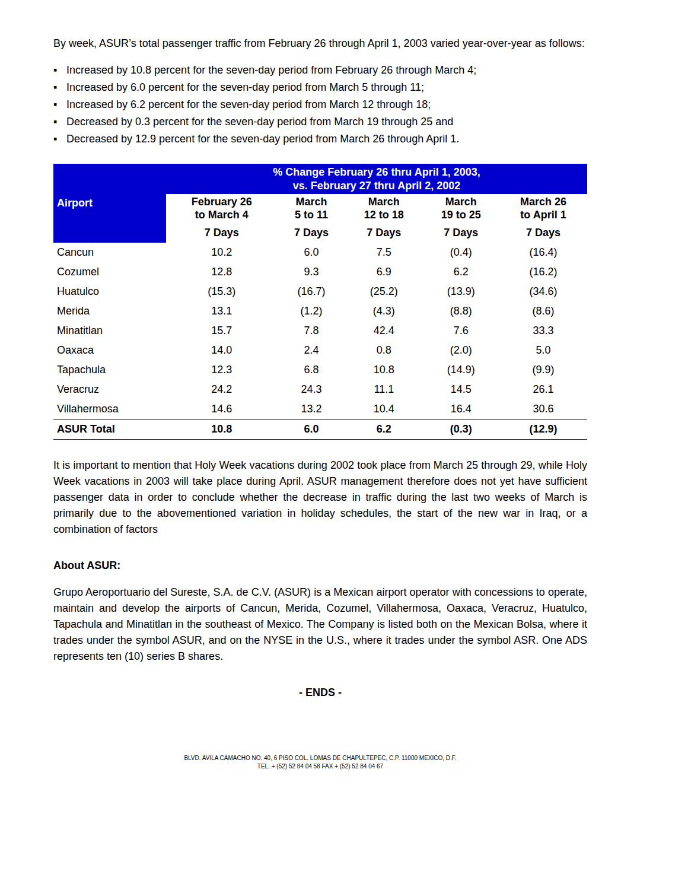By week, ASUR’s total passenger traffic from February 26 through April 1, 2003 varied year-over-year as follows:
Increased by 10.8 percent for the seven-day period from February 26 through March 4;
Increased by 6.0 percent for the seven-day period from March 5 through 11;
Increased by 6.2 percent for the seven-day period from March 12 through 18;
Decreased by 0.3 percent for the seven-day period from March 19 through 25 and
Decreased by 12.9 percent for the seven-day period from March 26 through April 1.
| Airport | % Change February 26 thru April 1, 2003, vs. February 27 thru April 2, 2002 |
| February 26 to March 4 | March 5 to 11 | March 12 to 18 | March 19 to 25 | March 26 to April 1 |
| 7 Days | 7 Days | 7 Days | 7 Days | 7 Days |
| Cancun | 10.2 | 6.0 | 7.5 | (0.4) | (16.4) |
| Cozumel | 12.8 | 9.3 | 6.9 | 6.2 | (16.2) |
| Huatulco | (15.3) | (16.7) | (25.2) | (13.9) | (34.6) |
| Merida | 13.1 | (1.2) | (4.3) | (8.8) | (8.6) |
| Minatitlan | 15.7 | 7.8 | 42.4 | 7.6 | 33.3 |
| Oaxaca | 14.0 | 2.4 | 0.8 | (2.0) | 5.0 |
| Tapachula | 12.3 | 6.8 | 10.8 | (14.9) | (9.9) |
| Veracruz | 24.2 | 24.3 | 11.1 | 14.5 | 26.1 |
| Villahermosa | 14.6 | 13.2 | 10.4 | 16.4 | 30.6 |
| ASUR Total | 10.8 | 6.0 | 6.2 | (0.3) | (12.9) |
It is important to mention that Holy Week vacations during 2002 took place from March 25 through 29, while Holy Week vacations in 2003 will take place during April. ASUR management therefore does not yet have sufficient passenger data in order to conclude whether the decrease in traffic during the last two weeks of March is primarily due to the abovementioned variation in holiday schedules, the start of the new war in Iraq, or a combination of factors
About ASUR:
Grupo Aeroportuario del Sureste, S.A. de C.V. (ASUR) is a Mexican airport operator with concessions to operate, maintain and develop the airports of Cancun, Merida, Cozumel, Villahermosa, Oaxaca, Veracruz, Huatulco, Tapachula and Minatitlan in the southeast of Mexico. The Company is listed both on the Mexican Bolsa, where it trades under the symbol ASUR, and on the NYSE in the U.S., where it trades under the symbol ASR. One ADS represents ten (10) series B shares.
- ENDS -
BLVD. AVILA CAMACHO NO. 40, 6 PISO COL. LOMAS DE CHAPULTEPEC, C.P. 11000 MEXICO, D.F.
TEL. + (52) 52 84 04 58 FAX + (52) 52 84 04 67